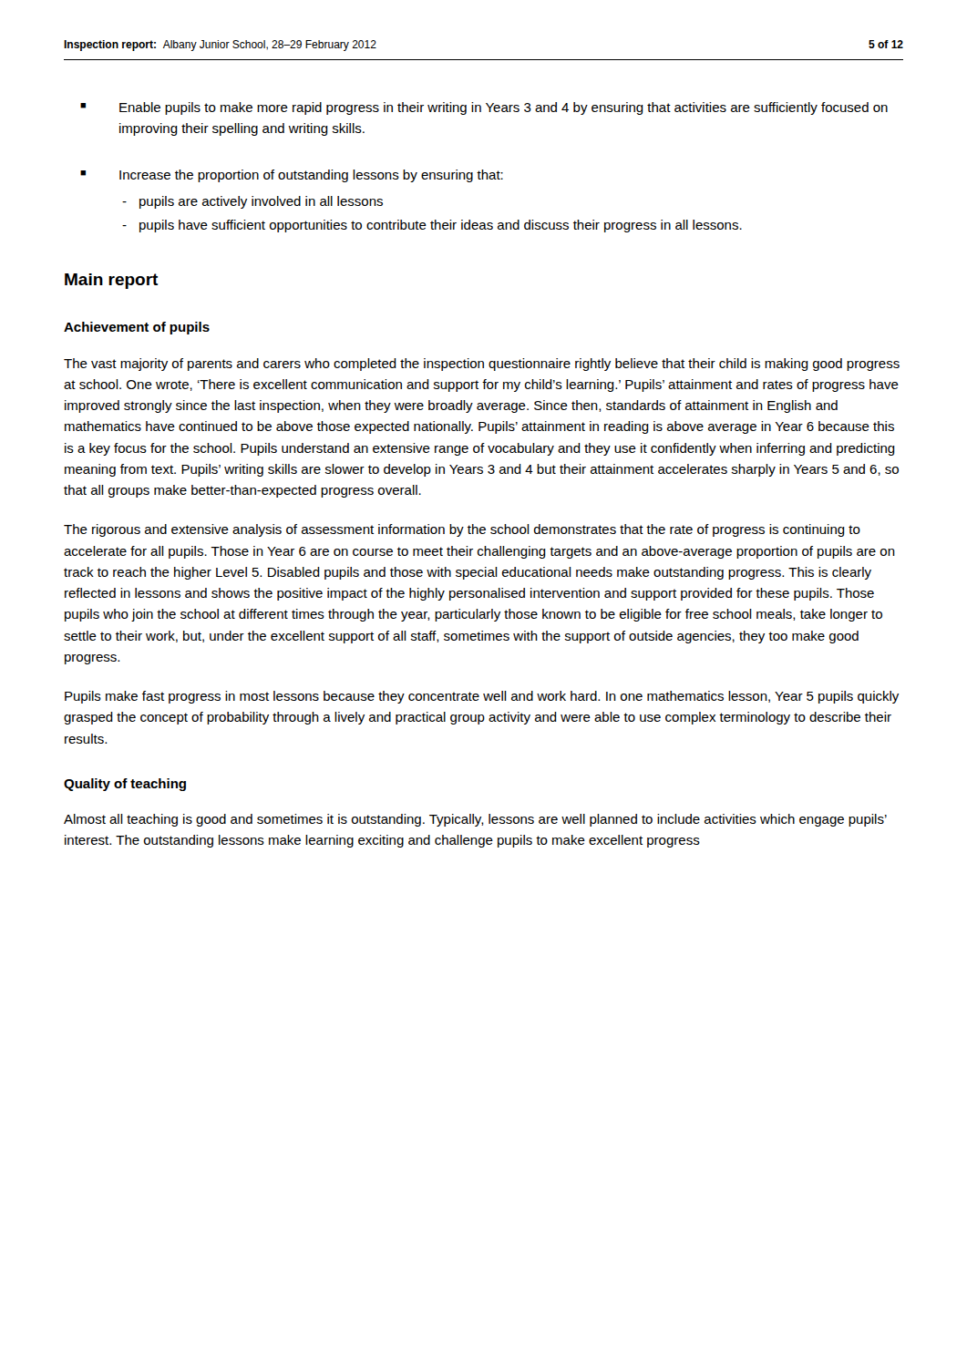Inspection report: Albany Junior School, 28–29 February 2012 5 of 12
Enable pupils to make more rapid progress in their writing in Years 3 and 4 by ensuring that activities are sufficiently focused on improving their spelling and writing skills.
Increase the proportion of outstanding lessons by ensuring that:
pupils are actively involved in all lessons
pupils have sufficient opportunities to contribute their ideas and discuss their progress in all lessons.
Main report
Achievement of pupils
The vast majority of parents and carers who completed the inspection questionnaire rightly believe that their child is making good progress at school. One wrote, ‘There is excellent communication and support for my child’s learning.’ Pupils’ attainment and rates of progress have improved strongly since the last inspection, when they were broadly average. Since then, standards of attainment in English and mathematics have continued to be above those expected nationally. Pupils’ attainment in reading is above average in Year 6 because this is a key focus for the school. Pupils understand an extensive range of vocabulary and they use it confidently when inferring and predicting meaning from text. Pupils’ writing skills are slower to develop in Years 3 and 4 but their attainment accelerates sharply in Years 5 and 6, so that all groups make better-than-expected progress overall.
The rigorous and extensive analysis of assessment information by the school demonstrates that the rate of progress is continuing to accelerate for all pupils. Those in Year 6 are on course to meet their challenging targets and an above-average proportion of pupils are on track to reach the higher Level 5. Disabled pupils and those with special educational needs make outstanding progress. This is clearly reflected in lessons and shows the positive impact of the highly personalised intervention and support provided for these pupils. Those pupils who join the school at different times through the year, particularly those known to be eligible for free school meals, take longer to settle to their work, but, under the excellent support of all staff, sometimes with the support of outside agencies, they too make good progress.
Pupils make fast progress in most lessons because they concentrate well and work hard. In one mathematics lesson, Year 5 pupils quickly grasped the concept of probability through a lively and practical group activity and were able to use complex terminology to describe their results.
Quality of teaching
Almost all teaching is good and sometimes it is outstanding. Typically, lessons are well planned to include activities which engage pupils’ interest. The outstanding lessons make learning exciting and challenge pupils to make excellent progress